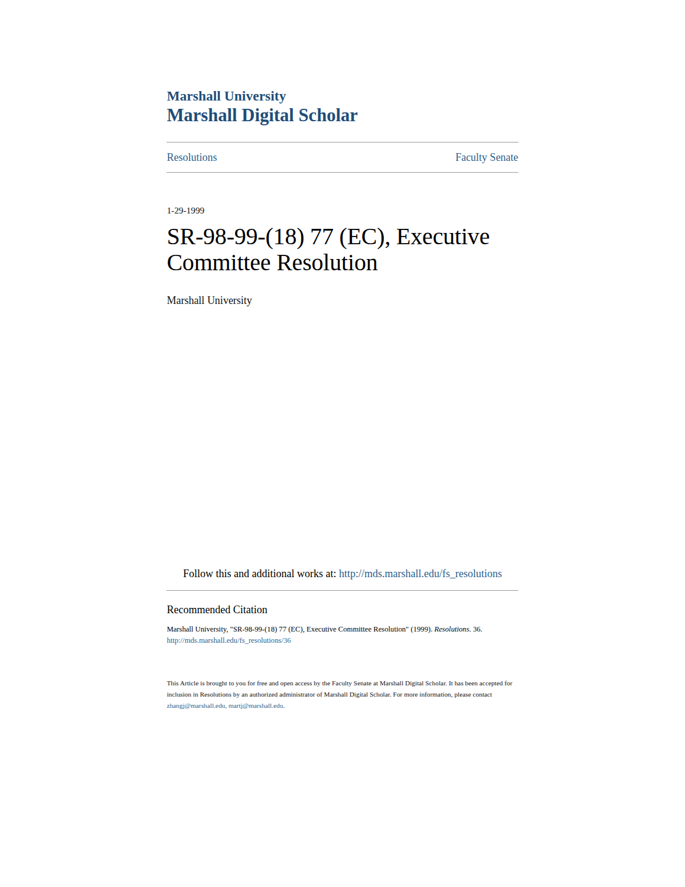Marshall University
Marshall Digital Scholar
Resolutions
Faculty Senate
1-29-1999
SR-98-99-(18) 77 (EC), Executive Committee Resolution
Marshall University
Follow this and additional works at: http://mds.marshall.edu/fs_resolutions
Recommended Citation
Marshall University, "SR-98-99-(18) 77 (EC), Executive Committee Resolution" (1999). Resolutions. 36.
http://mds.marshall.edu/fs_resolutions/36
This Article is brought to you for free and open access by the Faculty Senate at Marshall Digital Scholar. It has been accepted for inclusion in Resolutions by an authorized administrator of Marshall Digital Scholar. For more information, please contact zhangj@marshall.edu, martj@marshall.edu.